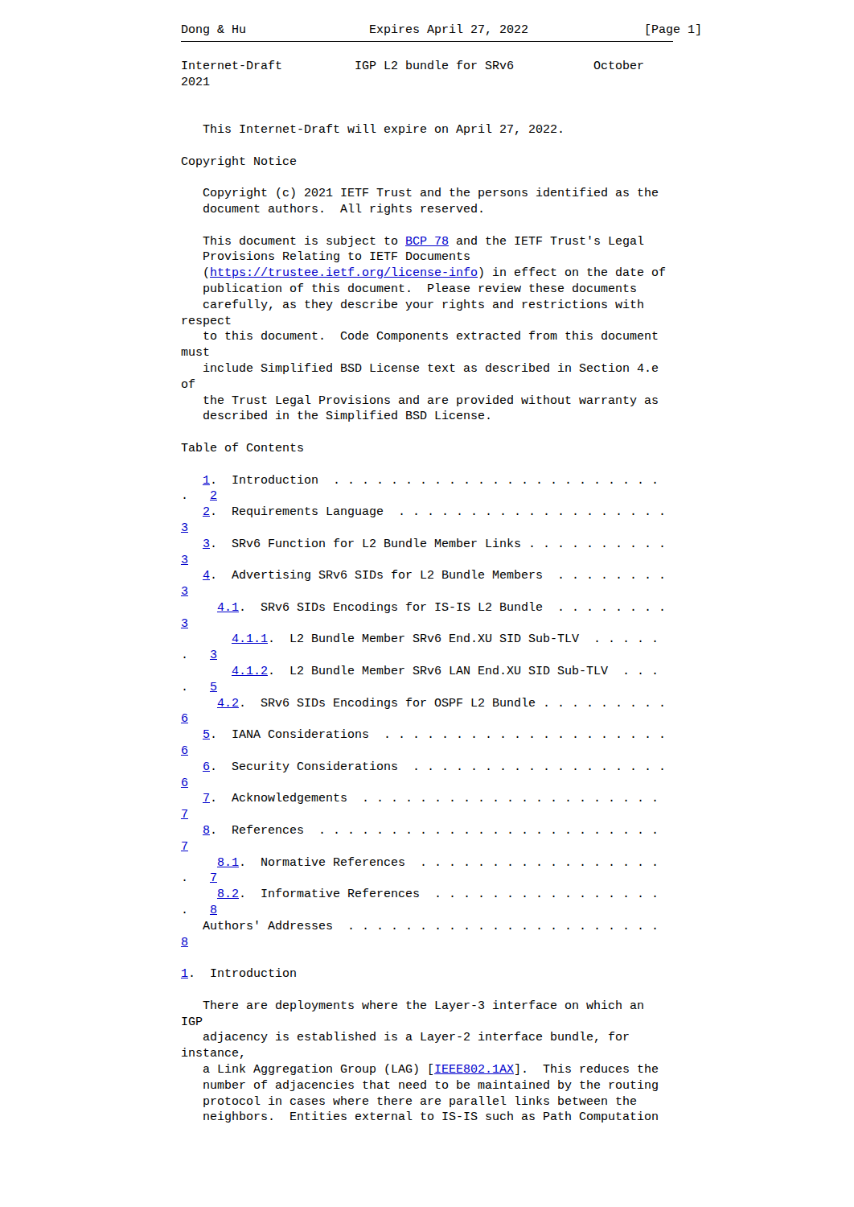Dong & Hu                 Expires April 27, 2022                [Page 1]
Internet-Draft          IGP L2 bundle for SRv6           October 2021


   This Internet-Draft will expire on April 27, 2022.

Copyright Notice

   Copyright (c) 2021 IETF Trust and the persons identified as the
   document authors.  All rights reserved.

   This document is subject to BCP 78 and the IETF Trust's Legal
   Provisions Relating to IETF Documents
   (https://trustee.ietf.org/license-info) in effect on the date of
   publication of this document.  Please review these documents
   carefully, as they describe your rights and restrictions with respect
   to this document.  Code Components extracted from this document must
   include Simplified BSD License text as described in Section 4.e of
   the Trust Legal Provisions and are provided without warranty as
   described in the Simplified BSD License.

Table of Contents

   1.  Introduction  . . . . . . . . . . . . . . . . . . . . . . . .   2
   2.  Requirements Language  . . . . . . . . . . . . . . . . . . .   3
   3.  SRv6 Function for L2 Bundle Member Links . . . . . . . . . .   3
   4.  Advertising SRv6 SIDs for L2 Bundle Members  . . . . . . . .   3
     4.1.  SRv6 SIDs Encodings for IS-IS L2 Bundle  . . . . . . . .   3
       4.1.1.  L2 Bundle Member SRv6 End.XU SID Sub-TLV  . . . . . .   3
       4.1.2.  L2 Bundle Member SRv6 LAN End.XU SID Sub-TLV  . . . .   5
     4.2.  SRv6 SIDs Encodings for OSPF L2 Bundle . . . . . . . . .   6
   5.  IANA Considerations  . . . . . . . . . . . . . . . . . . . .   6
   6.  Security Considerations  . . . . . . . . . . . . . . . . . .   6
   7.  Acknowledgements  . . . . . . . . . . . . . . . . . . . . .   7
   8.  References  . . . . . . . . . . . . . . . . . . . . . . . .   7
     8.1.  Normative References  . . . . . . . . . . . . . . . . . .   7
     8.2.  Informative References  . . . . . . . . . . . . . . . . .   8
   Authors' Addresses  . . . . . . . . . . . . . . . . . . . . . .   8

1.  Introduction

   There are deployments where the Layer-3 interface on which an IGP
   adjacency is established is a Layer-2 interface bundle, for instance,
   a Link Aggregation Group (LAG) [IEEE802.1AX].  This reduces the
   number of adjacencies that need to be maintained by the routing
   protocol in cases where there are parallel links between the
   neighbors.  Entities external to IS-IS such as Path Computation